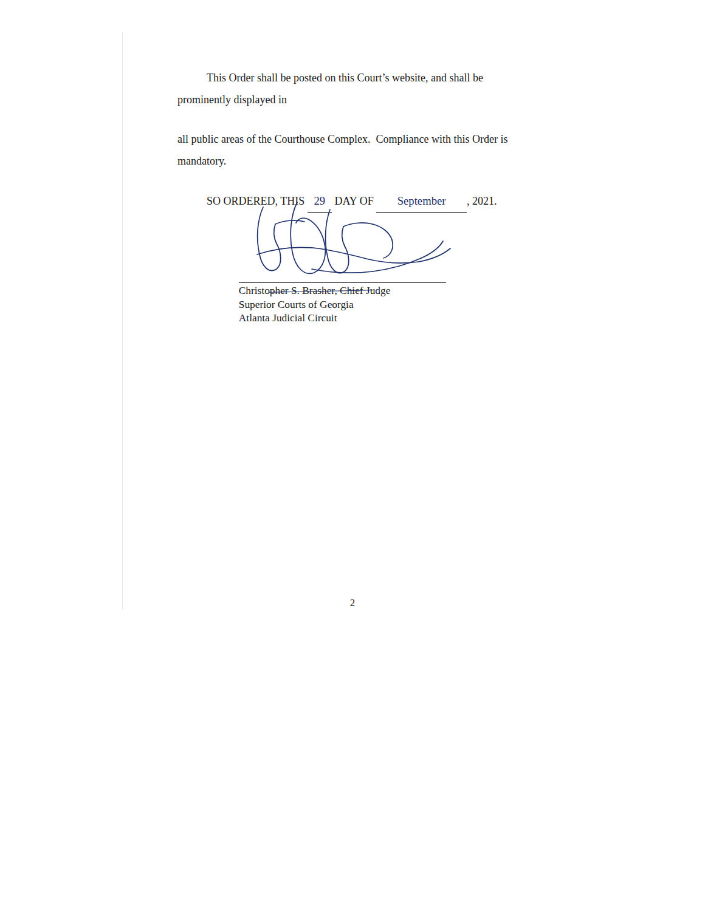This Order shall be posted on this Court’s website, and shall be prominently displayed in
all public areas of the Courthouse Complex. Compliance with this Order is mandatory.
SO ORDERED, THIS 29 DAY OF September, 2021.
Christopher S. Brasher, Chief Judge
Superior Courts of Georgia
Atlanta Judicial Circuit
2